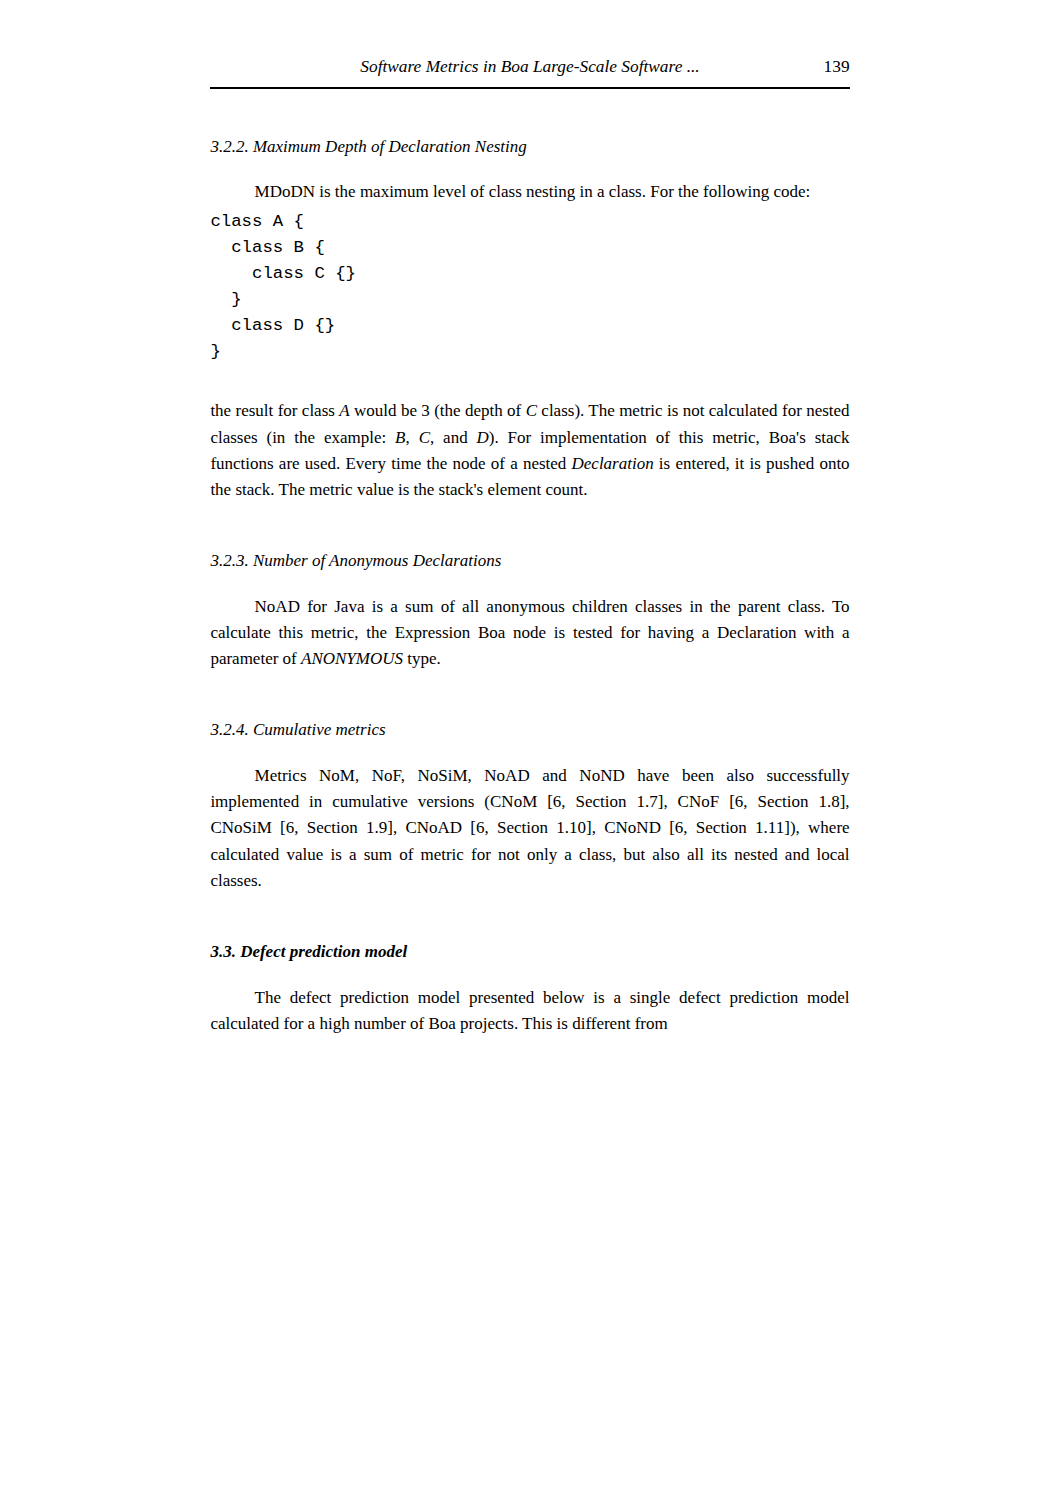Software Metrics in Boa Large-Scale Software ... 139
3.2.2. Maximum Depth of Declaration Nesting
MDoDN is the maximum level of class nesting in a class. For the following code:
class A {
  class B {
    class C {}
  }
  class D {}
}
the result for class A would be 3 (the depth of C class). The metric is not calculated for nested classes (in the example: B, C, and D). For implementation of this metric, Boa's stack functions are used. Every time the node of a nested Declaration is entered, it is pushed onto the stack. The metric value is the stack's element count.
3.2.3. Number of Anonymous Declarations
NoAD for Java is a sum of all anonymous children classes in the parent class. To calculate this metric, the Expression Boa node is tested for having a Declaration with a parameter of ANONYMOUS type.
3.2.4. Cumulative metrics
Metrics NoM, NoF, NoSiM, NoAD and NoND have been also successfully implemented in cumulative versions (CNoM [6, Section 1.7], CNoF [6, Section 1.8], CNoSiM [6, Section 1.9], CNoAD [6, Section 1.10], CNoND [6, Section 1.11]), where calculated value is a sum of metric for not only a class, but also all its nested and local classes.
3.3. Defect prediction model
The defect prediction model presented below is a single defect prediction model calculated for a high number of Boa projects. This is different from